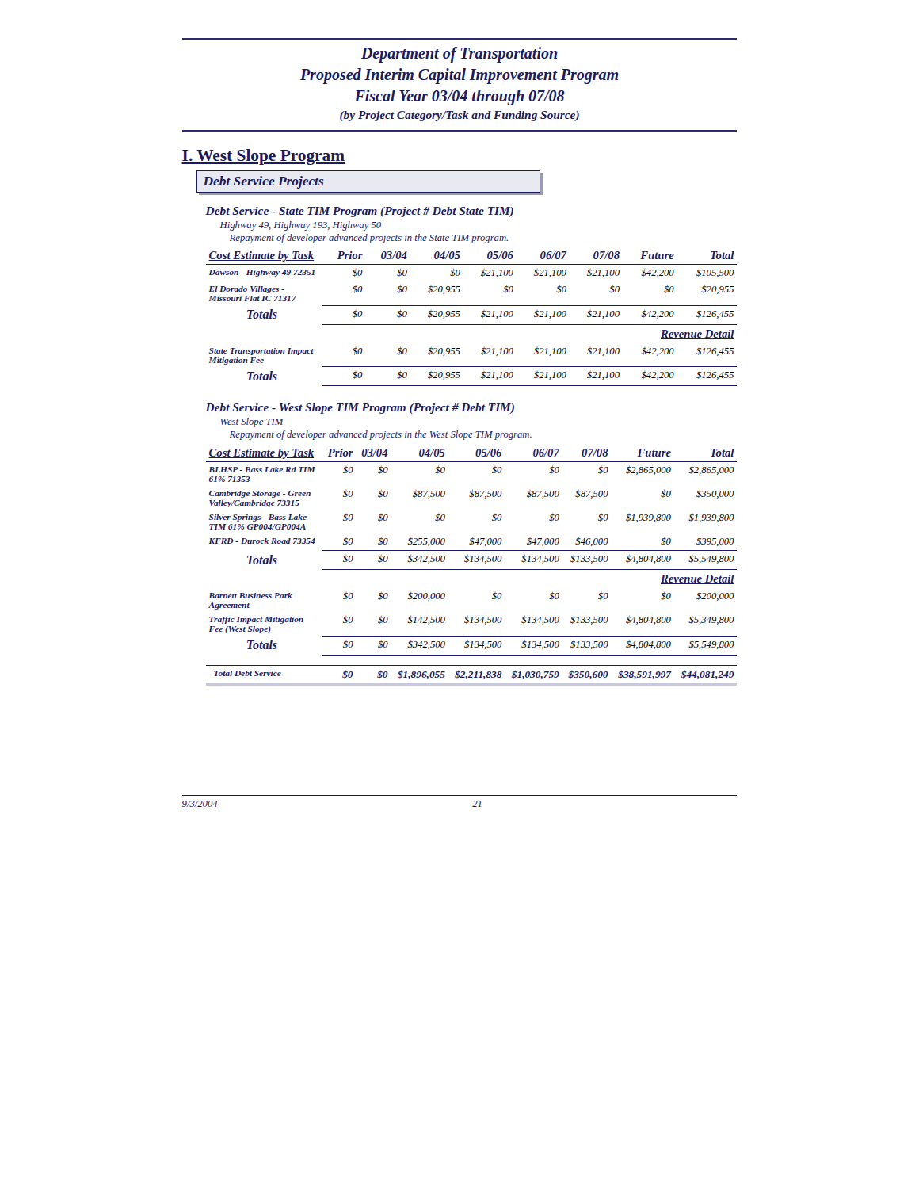Department of Transportation
Proposed Interim Capital Improvement Program
Fiscal Year 03/04 through 07/08
(by Project Category/Task and Funding Source)
I. West Slope Program
Debt Service Projects
Debt Service - State TIM Program (Project # Debt State TIM)
Highway 49, Highway 193, Highway 50
Repayment of developer advanced projects in the State TIM program.
| Cost Estimate by Task | Prior | 03/04 | 04/05 | 05/06 | 06/07 | 07/08 | Future | Total |
| --- | --- | --- | --- | --- | --- | --- | --- | --- |
| Dawson - Highway 49 72351 | $0 | $0 | $0 | $21,100 | $21,100 | $21,100 | $42,200 | $105,500 |
| El Dorado Villages - Missouri Flat IC 71317 | $0 | $0 | $20,955 | $0 | $0 | $0 | $0 | $20,955 |
| Totals | $0 | $0 | $20,955 | $21,100 | $21,100 | $21,100 | $42,200 | $126,455 |
| Revenue Detail |
| State Transportation Impact Mitigation Fee | $0 | $0 | $20,955 | $21,100 | $21,100 | $21,100 | $42,200 | $126,455 |
| Totals | $0 | $0 | $20,955 | $21,100 | $21,100 | $21,100 | $42,200 | $126,455 |
Debt Service - West Slope TIM Program (Project # Debt TIM)
West Slope TIM
Repayment of developer advanced projects in the West Slope TIM program.
| Cost Estimate by Task | Prior | 03/04 | 04/05 | 05/06 | 06/07 | 07/08 | Future | Total |
| --- | --- | --- | --- | --- | --- | --- | --- | --- |
| BLHSP - Bass Lake Rd TIM 61% 71353 | $0 | $0 | $0 | $0 | $0 | $0 | $2,865,000 | $2,865,000 |
| Cambridge Storage - Green Valley/Cambridge 73315 | $0 | $0 | $87,500 | $87,500 | $87,500 | $87,500 | $0 | $350,000 |
| Silver Springs - Bass Lake TIM 61% GP004/GP004A | $0 | $0 | $0 | $0 | $0 | $0 | $1,939,800 | $1,939,800 |
| KFRD - Durock Road 73354 | $0 | $0 | $255,000 | $47,000 | $47,000 | $46,000 | $0 | $395,000 |
| Totals | $0 | $0 | $342,500 | $134,500 | $134,500 | $133,500 | $4,804,800 | $5,549,800 |
| Revenue Detail |
| Barnett Business Park Agreement | $0 | $0 | $200,000 | $0 | $0 | $0 | $0 | $200,000 |
| Traffic Impact Mitigation Fee (West Slope) | $0 | $0 | $142,500 | $134,500 | $134,500 | $133,500 | $4,804,800 | $5,349,800 |
| Totals | $0 | $0 | $342,500 | $134,500 | $134,500 | $133,500 | $4,804,800 | $5,549,800 |
| Total Debt Service | $0 | $0 | $1,896,055 | $2,211,838 | $1,030,759 | $350,600 | $38,591,997 | $44,081,249 |
9/3/2004
21